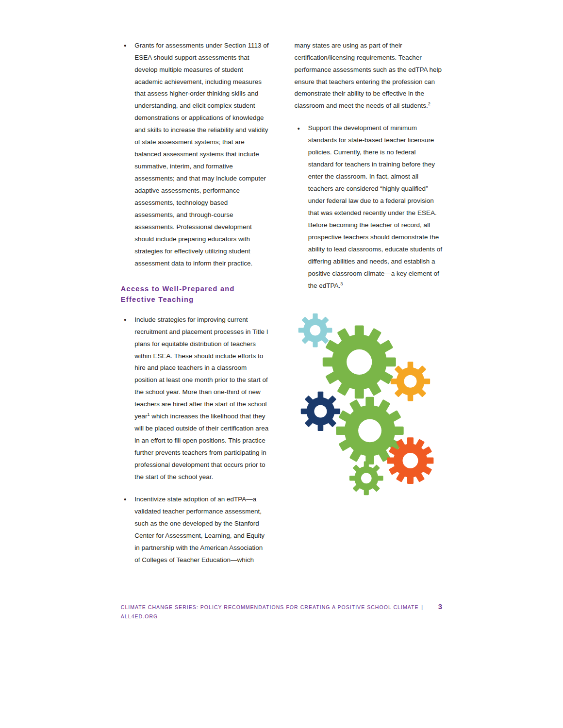Grants for assessments under Section 1113 of ESEA should support assessments that develop multiple measures of student academic achievement, including measures that assess higher-order thinking skills and understanding, and elicit complex student demonstrations or applications of knowledge and skills to increase the reliability and validity of state assessment systems; that are balanced assessment systems that include summative, interim, and formative assessments; and that may include computer adaptive assessments, performance assessments, technology based assessments, and through-course assessments. Professional development should include preparing educators with strategies for effectively utilizing student assessment data to inform their practice.
Access to Well-Prepared and
Effective Teaching
Include strategies for improving current recruitment and placement processes in Title I plans for equitable distribution of teachers within ESEA. These should include efforts to hire and place teachers in a classroom position at least one month prior to the start of the school year. More than one-third of new teachers are hired after the start of the school year1 which increases the likelihood that they will be placed outside of their certification area in an effort to fill open positions. This practice further prevents teachers from participating in professional development that occurs prior to the start of the school year.
Incentivize state adoption of an edTPA—a validated teacher performance assessment, such as the one developed by the Stanford Center for Assessment, Learning, and Equity in partnership with the American Association of Colleges of Teacher Education—which
many states are using as part of their certification/licensing requirements. Teacher performance assessments such as the edTPA help ensure that teachers entering the profession can demonstrate their ability to be effective in the classroom and meet the needs of all students.2
Support the development of minimum standards for state-based teacher licensure policies. Currently, there is no federal standard for teachers in training before they enter the classroom. In fact, almost all teachers are considered “highly qualified” under federal law due to a federal provision that was extended recently under the ESEA. Before becoming the teacher of record, all prospective teachers should demonstrate the ability to lead classrooms, educate students of differing abilities and needs, and establish a positive classroom climate—a key element of the edTPA.3
Climate Change Series: Policy Recommendations for Creating a Positive School Climate|All4Ed.org
3